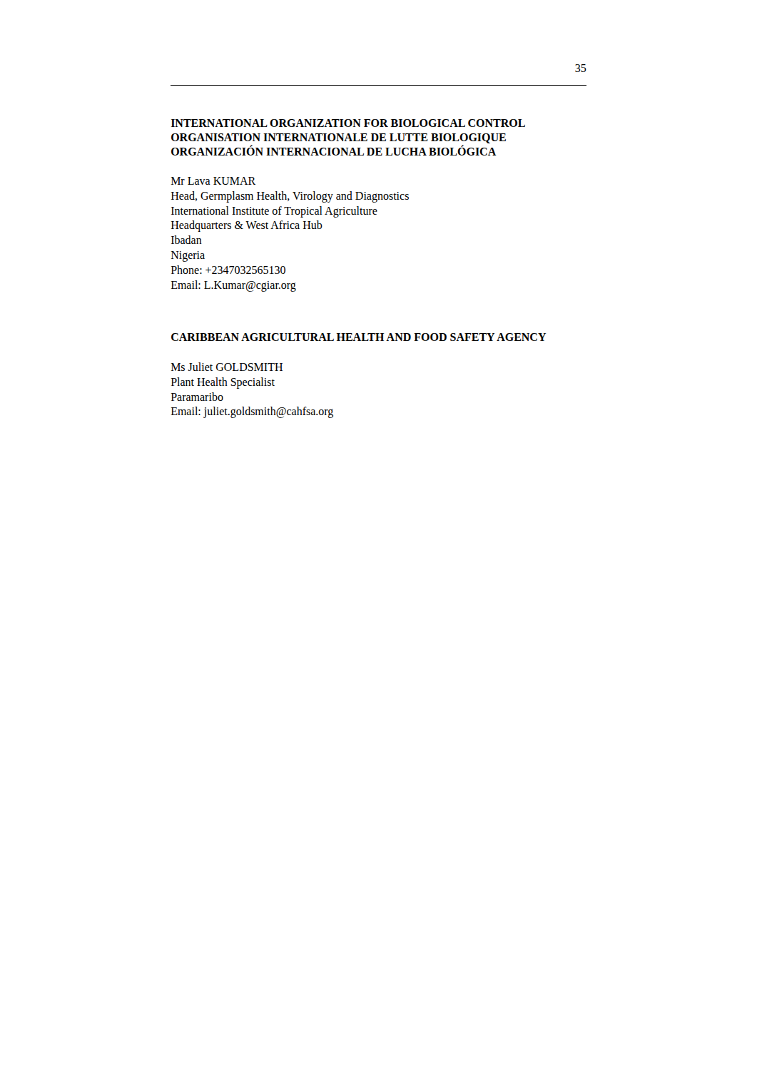35
INTERNATIONAL ORGANIZATION FOR BIOLOGICAL CONTROL
ORGANISATION INTERNATIONALE DE LUTTE BIOLOGIQUE
ORGANIZACIÓN INTERNACIONAL DE LUCHA BIOLÓGICA
Mr Lava KUMAR
Head, Germplasm Health, Virology and Diagnostics
International Institute of Tropical Agriculture
Headquarters & West Africa Hub
Ibadan
Nigeria
Phone: +2347032565130
Email: L.Kumar@cgiar.org
CARIBBEAN AGRICULTURAL HEALTH AND FOOD SAFETY AGENCY
Ms Juliet GOLDSMITH
Plant Health Specialist
Paramaribo
Email: juliet.goldsmith@cahfsa.org